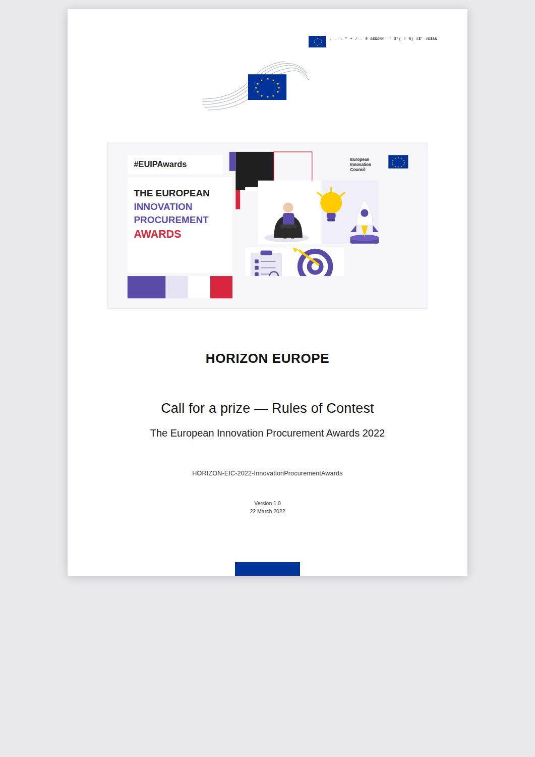★ ★ ★ ★ ★ ★ ★ ★ ★ ★
, - . " + / - 0 &$&&%#' * $*( ! %) #$' #&$&&
★ ★ ★ ★ ★ ★ ★ ★ ★ ★ ★ ★
#EUIPAwards THE EUROPEAN INNOVATION PROCUREMENT AWARDS European Innovation Council ★★★ ★★★ ★★★ ★★★
HORIZON EUROPE
Call for a prize — Rules of Contest
The European Innovation Procurement Awards 2022
HORIZON-EIC-2022-InnovationProcurementAwards
Version 1.0
22 March 2022